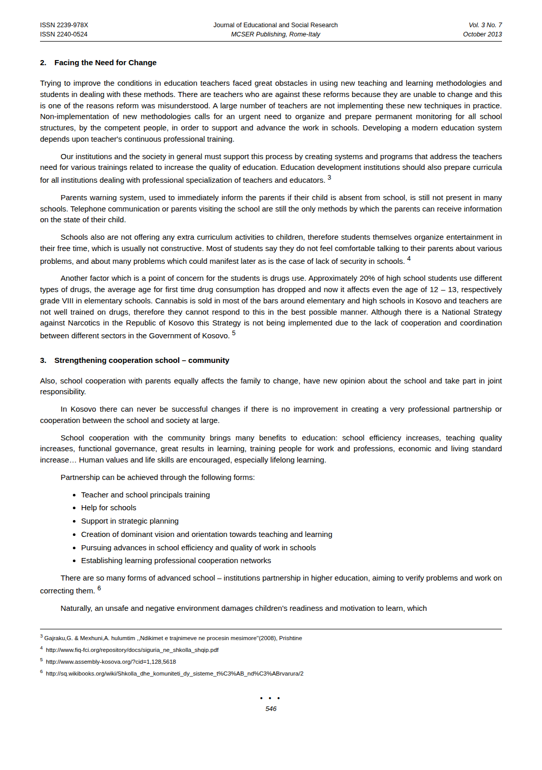ISSN 2239-978X
ISSN 2240-0524
Journal of Educational and Social Research MCSER Publishing, Rome-Italy
Vol. 3 No. 7
October 2013
2. Facing the Need for Change
Trying to improve the conditions in education teachers faced great obstacles in using new teaching and learning methodologies and students in dealing with these methods. There are teachers who are against these reforms because they are unable to change and this is one of the reasons reform was misunderstood. A large number of teachers are not implementing these new techniques in practice. Non-implementation of new methodologies calls for an urgent need to organize and prepare permanent monitoring for all school structures, by the competent people, in order to support and advance the work in schools. Developing a modern education system depends upon teacher's continuous professional training.
Our institutions and the society in general must support this process by creating systems and programs that address the teachers need for various trainings related to increase the quality of education. Education development institutions should also prepare curricula for all institutions dealing with professional specialization of teachers and educators. 3
Parents warning system, used to immediately inform the parents if their child is absent from school, is still not present in many schools. Telephone communication or parents visiting the school are still the only methods by which the parents can receive information on the state of their child.
Schools also are not offering any extra curriculum activities to children, therefore students themselves organize entertainment in their free time, which is usually not constructive. Most of students say they do not feel comfortable talking to their parents about various problems, and about many problems which could manifest later as is the case of lack of security in schools. 4
Another factor which is a point of concern for the students is drugs use. Approximately 20% of high school students use different types of drugs, the average age for first time drug consumption has dropped and now it affects even the age of 12 – 13, respectively grade VIII in elementary schools. Cannabis is sold in most of the bars around elementary and high schools in Kosovo and teachers are not well trained on drugs, therefore they cannot respond to this in the best possible manner. Although there is a National Strategy against Narcotics in the Republic of Kosovo this Strategy is not being implemented due to the lack of cooperation and coordination between different sectors in the Government of Kosovo. 5
3. Strengthening cooperation school – community
Also, school cooperation with parents equally affects the family to change, have new opinion about the school and take part in joint responsibility.
In Kosovo there can never be successful changes if there is no improvement in creating a very professional partnership or cooperation between the school and society at large.
School cooperation with the community brings many benefits to education: school efficiency increases, teaching quality increases, functional governance, great results in learning, training people for work and professions, economic and living standard increase… Human values and life skills are encouraged, especially lifelong learning.
Partnership can be achieved through the following forms:
Teacher and school principals training
Help for schools
Support in strategic planning
Creation of dominant vision and orientation towards teaching and learning
Pursuing advances in school efficiency and quality of work in schools
Establishing learning professional cooperation networks
There are so many forms of advanced school – institutions partnership in higher education, aiming to verify problems and work on correcting them. 6
Naturally, an unsafe and negative environment damages children's readiness and motivation to learn, which
3Gajraku,G. & Mexhuni,A. hulumtim ,,Ndikimet e trajnimeve ne procesin mesimore''(2008), Prishtine
4 http://www.fiq-fci.org/repository/docs/siguria_ne_shkolla_shqip.pdf
5 http://www.assembly-kosova.org/?cid=1,128,5618
6 http://sq.wikibooks.org/wiki/Shkolla_dhe_komuniteti_dy_sisteme_t%C3%AB_nd%C3%ABrvarura/2
• • •
546